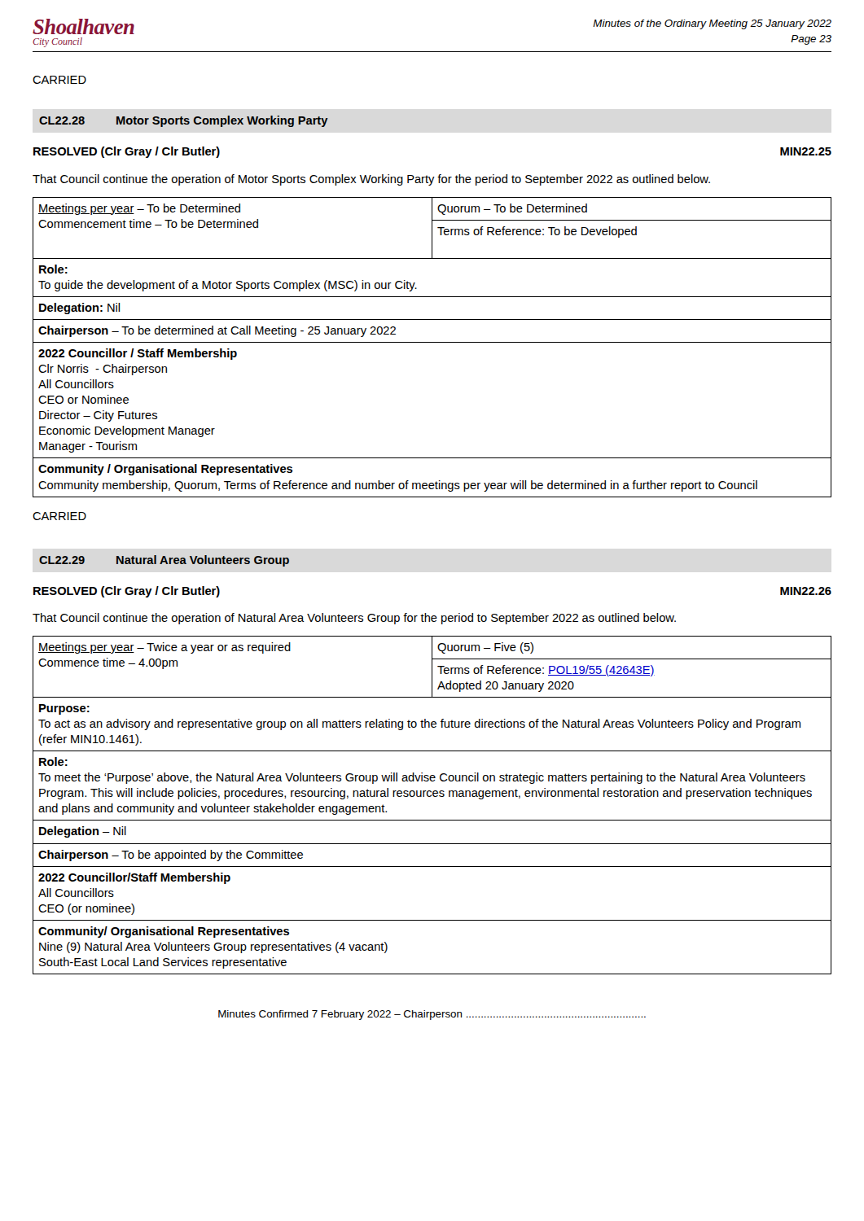Shoalhaven City Council
Minutes of the Ordinary Meeting 25 January 2022
Page 23
CARRIED
CL22.28 Motor Sports Complex Working Party
RESOLVED (Clr Gray / Clr Butler) MIN22.25
That Council continue the operation of Motor Sports Complex Working Party for the period to September 2022 as outlined below.
| Meetings per year – To be Determined Commencement time – To be Determined | Quorum – To be Determined |
| Terms of Reference: To be Developed |
| Role: To guide the development of a Motor Sports Complex (MSC) in our City. |
| Delegation: Nil |
| Chairperson – To be determined at Call Meeting - 25 January 2022 |
| 2022 Councillor / Staff Membership Clr Norris - Chairperson All Councillors CEO or Nominee Director – City Futures Economic Development Manager Manager - Tourism |
| Community / Organisational Representatives Community membership, Quorum, Terms of Reference and number of meetings per year will be determined in a further report to Council |
CARRIED
CL22.29 Natural Area Volunteers Group
RESOLVED (Clr Gray / Clr Butler) MIN22.26
That Council continue the operation of Natural Area Volunteers Group for the period to September 2022 as outlined below.
| Meetings per year – Twice a year or as required Commence time – 4.00pm | Quorum – Five (5) |
| Terms of Reference: POL19/55 (42643E) Adopted 20 January 2020 |
| Purpose: To act as an advisory and representative group on all matters relating to the future directions of the Natural Areas Volunteers Policy and Program (refer MIN10.1461). |
| Role: To meet the ‘Purpose’ above, the Natural Area Volunteers Group will advise Council on strategic matters pertaining to the Natural Area Volunteers Program. This will include policies, procedures, resourcing, natural resources management, environmental restoration and preservation techniques and plans and community and volunteer stakeholder engagement. |
| Delegation – Nil |
| Chairperson – To be appointed by the Committee |
| 2022 Councillor/Staff Membership All Councillors CEO (or nominee) |
| Community/ Organisational Representatives Nine (9) Natural Area Volunteers Group representatives (4 vacant) South-East Local Land Services representative |
Minutes Confirmed 7 February 2022 – Chairperson ............................................................